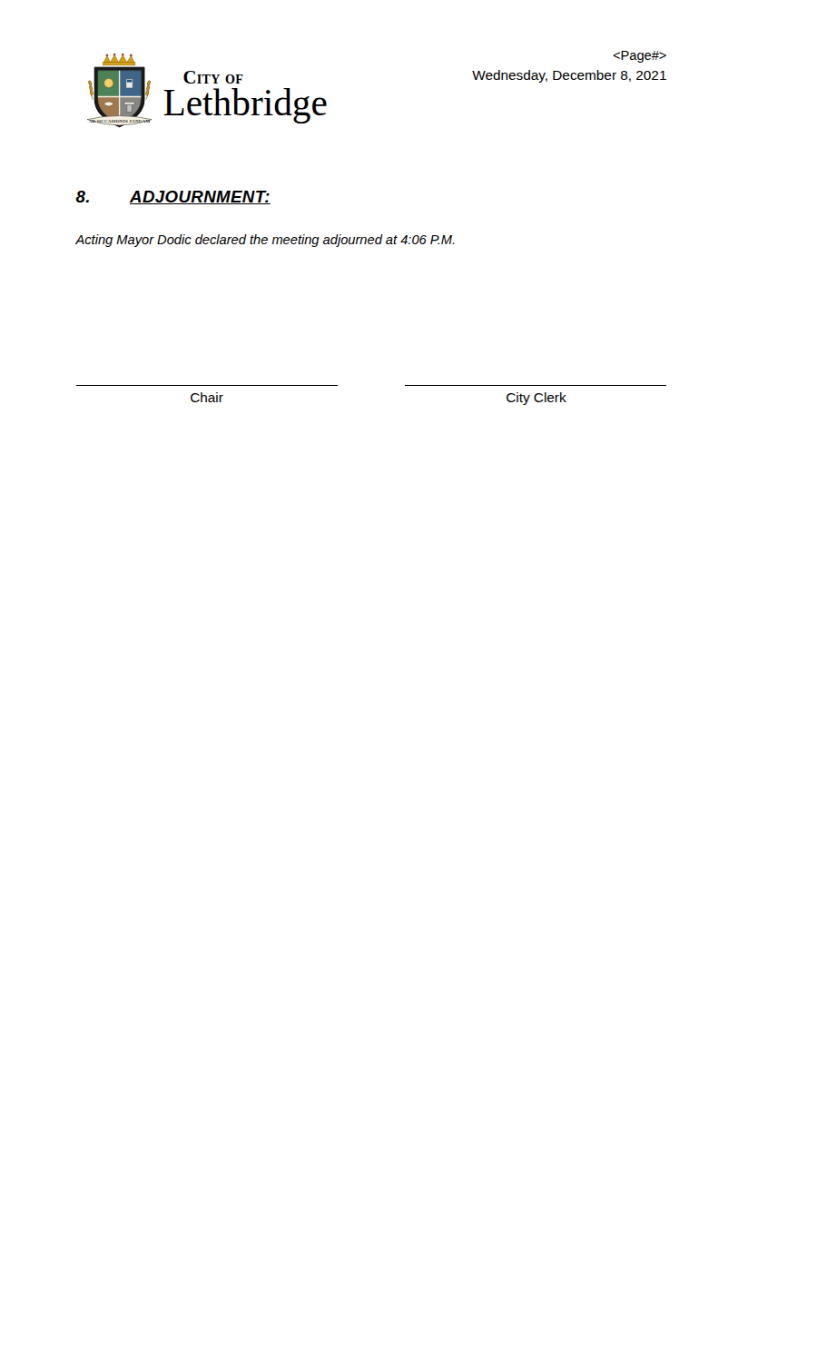AD OCCASIONIS JANUAM
City of
Lethbridge
<Page#>
Wednesday, December 8, 2021
8. ADJOURNMENT:
Acting Mayor Dodic declared the meeting adjourned at 4:06 P.M.
Chair
City Clerk